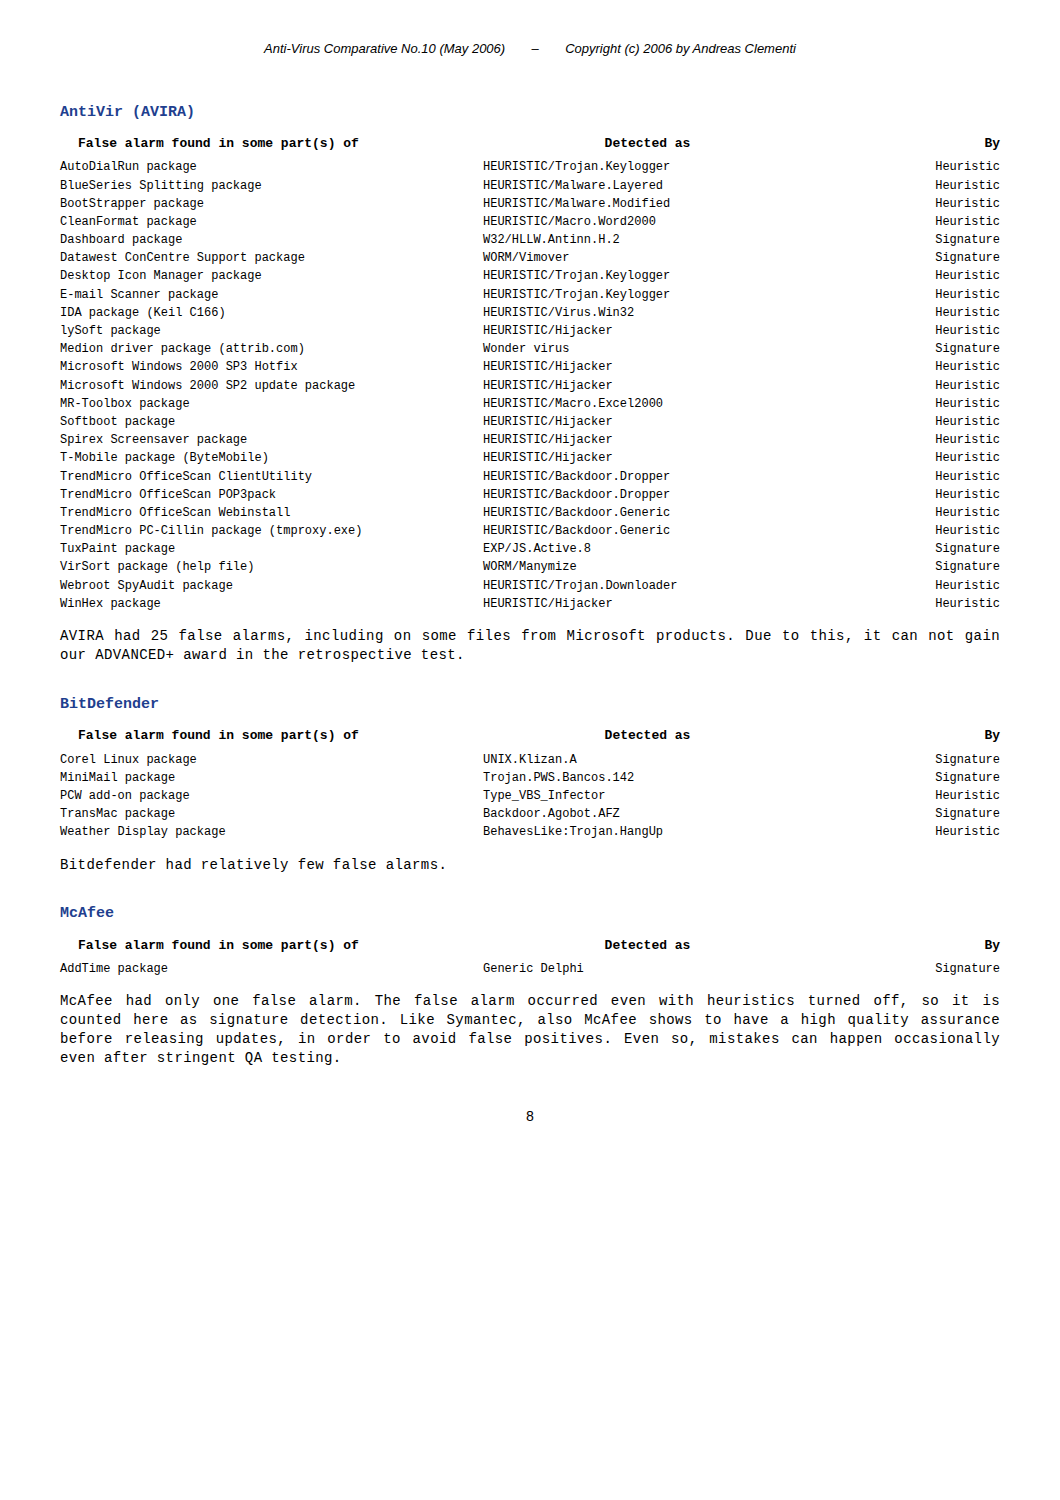Anti-Virus Comparative No.10 (May 2006)–Copyright (c) 2006 by Andreas Clementi
AntiVir (AVIRA)
| False alarm found in some part(s) of | Detected as | By |
| --- | --- | --- |
| AutoDialRun package | HEURISTIC/Trojan.Keylogger | Heuristic |
| BlueSeries Splitting package | HEURISTIC/Malware.Layered | Heuristic |
| BootStrapper package | HEURISTIC/Malware.Modified | Heuristic |
| CleanFormat package | HEURISTIC/Macro.Word2000 | Heuristic |
| Dashboard package | W32/HLLW.Antinn.H.2 | Signature |
| Datawest ConCentre Support package | WORM/Vimover | Signature |
| Desktop Icon Manager package | HEURISTIC/Trojan.Keylogger | Heuristic |
| E-mail Scanner package | HEURISTIC/Trojan.Keylogger | Heuristic |
| IDA package (Keil C166) | HEURISTIC/Virus.Win32 | Heuristic |
| lySoft package | HEURISTIC/Hijacker | Heuristic |
| Medion driver package (attrib.com) | Wonder virus | Signature |
| Microsoft Windows 2000 SP3 Hotfix | HEURISTIC/Hijacker | Heuristic |
| Microsoft Windows 2000 SP2 update package | HEURISTIC/Hijacker | Heuristic |
| MR-Toolbox package | HEURISTIC/Macro.Excel2000 | Heuristic |
| Softboot package | HEURISTIC/Hijacker | Heuristic |
| Spirex Screensaver package | HEURISTIC/Hijacker | Heuristic |
| T-Mobile package (ByteMobile) | HEURISTIC/Hijacker | Heuristic |
| TrendMicro OfficeScan ClientUtility | HEURISTIC/Backdoor.Dropper | Heuristic |
| TrendMicro OfficeScan POP3pack | HEURISTIC/Backdoor.Dropper | Heuristic |
| TrendMicro OfficeScan Webinstall | HEURISTIC/Backdoor.Generic | Heuristic |
| TrendMicro PC-Cillin package (tmproxy.exe) | HEURISTIC/Backdoor.Generic | Heuristic |
| TuxPaint package | EXP/JS.Active.8 | Signature |
| VirSort package (help file) | WORM/Manymize | Signature |
| Webroot SpyAudit package | HEURISTIC/Trojan.Downloader | Heuristic |
| WinHex package | HEURISTIC/Hijacker | Heuristic |
AVIRA had 25 false alarms, including on some files from Microsoft products. Due to this, it can not gain our ADVANCED+ award in the retrospective test.
BitDefender
| False alarm found in some part(s) of | Detected as | By |
| --- | --- | --- |
| Corel Linux package | UNIX.Klizan.A | Signature |
| MiniMail package | Trojan.PWS.Bancos.142 | Signature |
| PCW add-on package | Type_VBS_Infector | Heuristic |
| TransMac package | Backdoor.Agobot.AFZ | Signature |
| Weather Display package | BehavesLike:Trojan.HangUp | Heuristic |
Bitdefender had relatively few false alarms.
McAfee
| False alarm found in some part(s) of | Detected as | By |
| --- | --- | --- |
| AddTime package | Generic Delphi | Signature |
McAfee had only one false alarm. The false alarm occurred even with heuristics turned off, so it is counted here as signature detection. Like Symantec, also McAfee shows to have a high quality assurance before releasing updates, in order to avoid false positives. Even so, mistakes can happen occasionally even after stringent QA testing.
8